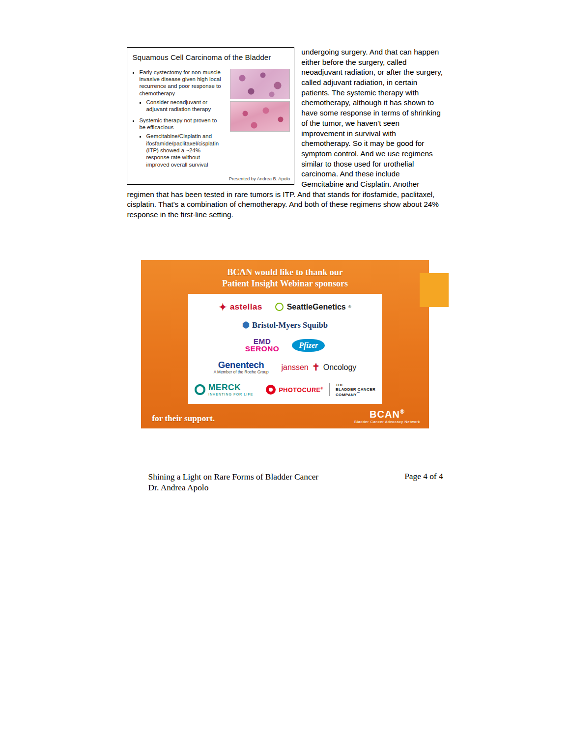Squamous Cell Carcinoma of the Bladder
Early cystectomy for non-muscle invasive disease given high local recurrence and poor response to chemotherapy
Consider neoadjuvant or adjuvant radiation therapy
Systemic therapy not proven to be efficacious
Gemcitabine/Cisplatin and ifosfamide/paclitaxel/cisplatin (ITP) showed a ~24% response rate without improved overall survival
Presented by Andrea B. Apolo
undergoing surgery. And that can happen either before the surgery, called neoadjuvant radiation, or after the surgery, called adjuvant radiation, in certain patients. The systemic therapy with chemotherapy, although it has shown to have some response in terms of shrinking of the tumor, we haven't seen improvement in survival with chemotherapy. So it may be good for symptom control. And we use regimens similar to those used for urothelial carcinoma. And these include Gemcitabine and Cisplatin. Another regimen that has been tested in rare tumors is ITP. And that stands for ifosfamide, paclitaxel, cisplatin. That's a combination of chemotherapy. And both of these regimens show about 24% response in the first-line setting.
BCAN would like to thank our
Patient Insight Webinar sponsors
✦astellas SeattleGenetics®
⬢ Bristol-Myers Squibb
EMD
SERONO Pfizer
Genentech A Member of the Roche Group janssen ✝ Oncology
MERCK INVENTING FOR LIFE PHOTOCURE® THE
BLADDER CANCER
COMPANY™
for their support. BCAN® Bladder Cancer Advocacy Network
Shining a Light on Rare Forms of Bladder Cancer
Dr. Andrea Apolo
Page 4 of 4